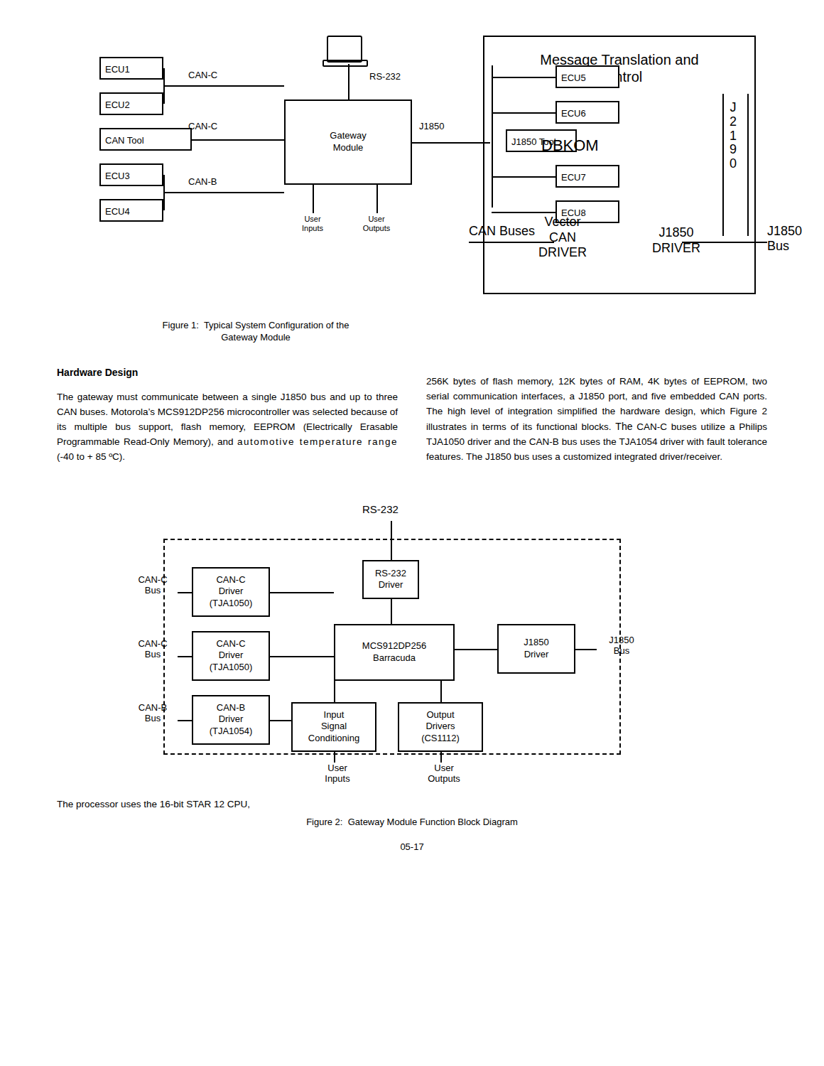ECU1
ECU2
CAN Tool
ECU3
ECU4
CAN-C
CAN-C
CAN-B
Gateway
Module
RS-232
J1850
User
Inputs
User
Outputs
Message Translation and
Control
ECU5
ECU6
J1850 Tool
ECU7
ECU8
DBKOM
Vector
CAN
DRIVER
J1850
DRIVER
J
2
1
9
0
CAN Buses
J1850 Bus
Figure 1: Typical System Configuration of the
Gateway Module
Hardware Design
The gateway must communicate between a single J1850 bus and up to three CAN buses. Motorola’s MCS912DP256 microcontroller was selected because of its multiple bus support, flash memory, EEPROM (Electrically Erasable Programmable Read-Only Memory), and automotive temperature range (-40 to + 85 ºC).
256K bytes of flash memory, 12K bytes of RAM, 4K bytes of EEPROM, two serial communication interfaces, a J1850 port, and five embedded CAN ports. The high level of integration simplified the hardware design, which Figure 2 illustrates in terms of its functional blocks. The CAN-C buses utilize a Philips TJA1050 driver and the CAN-B bus uses the TJA1054 driver with fault tolerance features. The J1850 bus uses a customized integrated driver/receiver.
RS-232
CAN-C
Driver
(TJA1050)
CAN-C
Driver
(TJA1050)
CAN-B
Driver
(TJA1054)
CAN-C
Bus
CAN-C
Bus
CAN-B
Bus
RS-232
Driver
MCS912DP256
Barracuda
J1850
Driver
J1850
Bus
Input
Signal
Conditioning
Output
Drivers
(CS1112)
User
Inputs
User
Outputs
The processor uses the 16-bit STAR 12 CPU,
Figure 2: Gateway Module Function Block Diagram
05-17